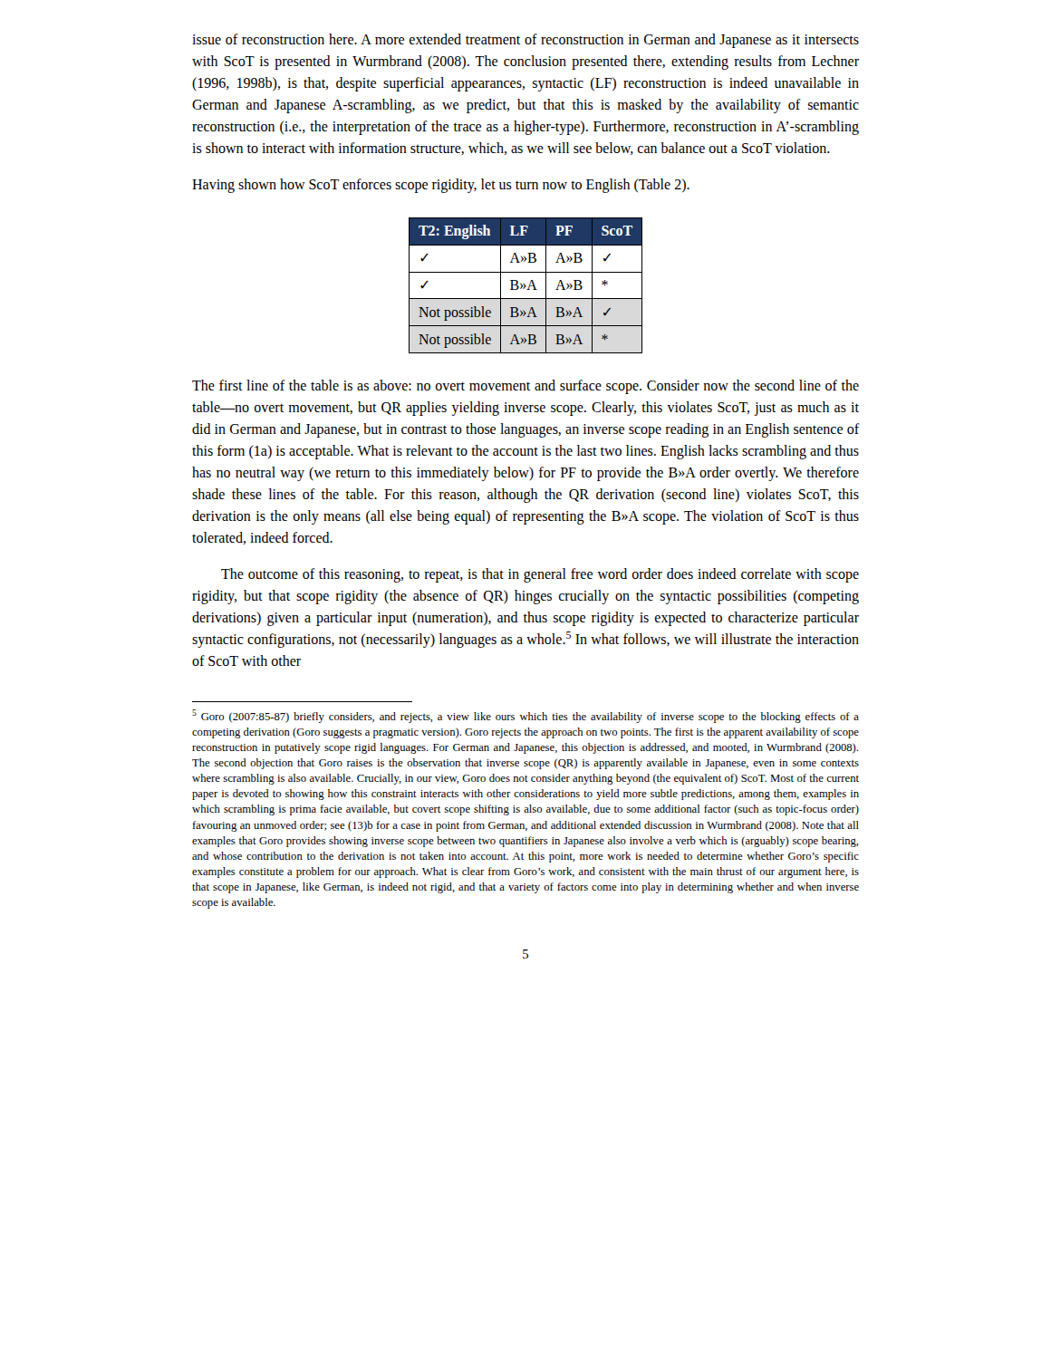issue of reconstruction here. A more extended treatment of reconstruction in German and Japanese as it intersects with ScoT is presented in Wurmbrand (2008). The conclusion presented there, extending results from Lechner (1996, 1998b), is that, despite superficial appearances, syntactic (LF) reconstruction is indeed unavailable in German and Japanese A-scrambling, as we predict, but that this is masked by the availability of semantic reconstruction (i.e., the interpretation of the trace as a higher-type). Furthermore, reconstruction in A’-scrambling is shown to interact with information structure, which, as we will see below, can balance out a ScoT violation.
Having shown how ScoT enforces scope rigidity, let us turn now to English (Table 2).
| T2: English | LF | PF | ScoT |
| --- | --- | --- | --- |
| ✓ | A»B | A»B | ✓ |
| ✓ | B»A | A»B | * |
| Not possible | B»A | B»A | ✓ |
| Not possible | A»B | B»A | * |
The first line of the table is as above: no overt movement and surface scope. Consider now the second line of the table—no overt movement, but QR applies yielding inverse scope. Clearly, this violates ScoT, just as much as it did in German and Japanese, but in contrast to those languages, an inverse scope reading in an English sentence of this form (1a) is acceptable. What is relevant to the account is the last two lines. English lacks scrambling and thus has no neutral way (we return to this immediately below) for PF to provide the B»A order overtly. We therefore shade these lines of the table. For this reason, although the QR derivation (second line) violates ScoT, this derivation is the only means (all else being equal) of representing the B»A scope. The violation of ScoT is thus tolerated, indeed forced.
The outcome of this reasoning, to repeat, is that in general free word order does indeed correlate with scope rigidity, but that scope rigidity (the absence of QR) hinges crucially on the syntactic possibilities (competing derivations) given a particular input (numeration), and thus scope rigidity is expected to characterize particular syntactic configurations, not (necessarily) languages as a whole.5 In what follows, we will illustrate the interaction of ScoT with other
5 Goro (2007:85-87) briefly considers, and rejects, a view like ours which ties the availability of inverse scope to the blocking effects of a competing derivation (Goro suggests a pragmatic version). Goro rejects the approach on two points. The first is the apparent availability of scope reconstruction in putatively scope rigid languages. For German and Japanese, this objection is addressed, and mooted, in Wurmbrand (2008). The second objection that Goro raises is the observation that inverse scope (QR) is apparently available in Japanese, even in some contexts where scrambling is also available. Crucially, in our view, Goro does not consider anything beyond (the equivalent of) ScoT. Most of the current paper is devoted to showing how this constraint interacts with other considerations to yield more subtle predictions, among them, examples in which scrambling is prima facie available, but covert scope shifting is also available, due to some additional factor (such as topic-focus order) favouring an unmoved order; see (13)b for a case in point from German, and additional extended discussion in Wurmbrand (2008). Note that all examples that Goro provides showing inverse scope between two quantifiers in Japanese also involve a verb which is (arguably) scope bearing, and whose contribution to the derivation is not taken into account. At this point, more work is needed to determine whether Goro’s specific examples constitute a problem for our approach. What is clear from Goro’s work, and consistent with the main thrust of our argument here, is that scope in Japanese, like German, is indeed not rigid, and that a variety of factors come into play in determining whether and when inverse scope is available.
5